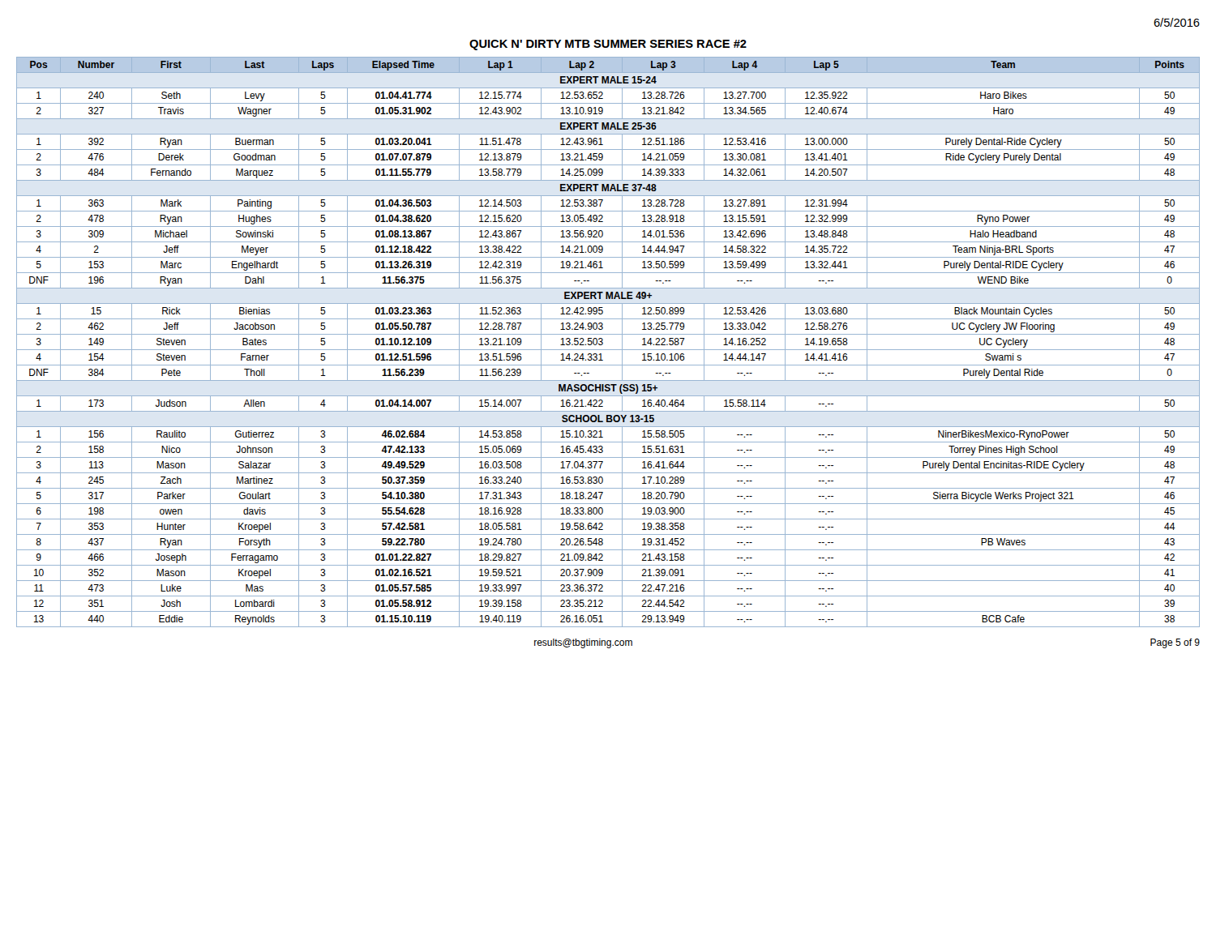6/5/2016
QUICK N' DIRTY MTB SUMMER SERIES RACE #2
| Pos | Number | First | Last | Laps | Elapsed Time | Lap 1 | Lap 2 | Lap 3 | Lap 4 | Lap 5 | Team | Points |
| --- | --- | --- | --- | --- | --- | --- | --- | --- | --- | --- | --- | --- |
| EXPERT MALE 15-24 |
| 1 | 240 | Seth | Levy | 5 | 01.04.41.774 | 12.15.774 | 12.53.652 | 13.28.726 | 13.27.700 | 12.35.922 | Haro Bikes | 50 |
| 2 | 327 | Travis | Wagner | 5 | 01.05.31.902 | 12.43.902 | 13.10.919 | 13.21.842 | 13.34.565 | 12.40.674 | Haro | 49 |
| EXPERT MALE 25-36 |
| 1 | 392 | Ryan | Buerman | 5 | 01.03.20.041 | 11.51.478 | 12.43.961 | 12.51.186 | 12.53.416 | 13.00.000 | Purely Dental-Ride Cyclery | 50 |
| 2 | 476 | Derek | Goodman | 5 | 01.07.07.879 | 12.13.879 | 13.21.459 | 14.21.059 | 13.30.081 | 13.41.401 | Ride Cyclery Purely Dental | 49 |
| 3 | 484 | Fernando | Marquez | 5 | 01.11.55.779 | 13.58.779 | 14.25.099 | 14.39.333 | 14.32.061 | 14.20.507 | | 48 |
| EXPERT MALE 37-48 |
| 1 | 363 | Mark | Painting | 5 | 01.04.36.503 | 12.14.503 | 12.53.387 | 13.28.728 | 13.27.891 | 12.31.994 | | 50 |
| 2 | 478 | Ryan | Hughes | 5 | 01.04.38.620 | 12.15.620 | 13.05.492 | 13.28.918 | 13.15.591 | 12.32.999 | Ryno Power | 49 |
| 3 | 309 | Michael | Sowinski | 5 | 01.08.13.867 | 12.43.867 | 13.56.920 | 14.01.536 | 13.42.696 | 13.48.848 | Halo Headband | 48 |
| 4 | 2 | Jeff | Meyer | 5 | 01.12.18.422 | 13.38.422 | 14.21.009 | 14.44.947 | 14.58.322 | 14.35.722 | Team Ninja-BRL Sports | 47 |
| 5 | 153 | Marc | Engelhardt | 5 | 01.13.26.319 | 12.42.319 | 19.21.461 | 13.50.599 | 13.59.499 | 13.32.441 | Purely Dental-RIDE Cyclery | 46 |
| DNF | 196 | Ryan | Dahl | 1 | 11.56.375 | 11.56.375 | --.-- | --.-- | --.-- | --.-- | WEND Bike | 0 |
| EXPERT MALE 49+ |
| 1 | 15 | Rick | Bienias | 5 | 01.03.23.363 | 11.52.363 | 12.42.995 | 12.50.899 | 12.53.426 | 13.03.680 | Black Mountain Cycles | 50 |
| 2 | 462 | Jeff | Jacobson | 5 | 01.05.50.787 | 12.28.787 | 13.24.903 | 13.25.779 | 13.33.042 | 12.58.276 | UC Cyclery JW Flooring | 49 |
| 3 | 149 | Steven | Bates | 5 | 01.10.12.109 | 13.21.109 | 13.52.503 | 14.22.587 | 14.16.252 | 14.19.658 | UC Cyclery | 48 |
| 4 | 154 | Steven | Farner | 5 | 01.12.51.596 | 13.51.596 | 14.24.331 | 15.10.106 | 14.44.147 | 14.41.416 | Swami s | 47 |
| DNF | 384 | Pete | Tholl | 1 | 11.56.239 | 11.56.239 | --.-- | --.-- | --.-- | --.-- | Purely Dental Ride | 0 |
| MASOCHIST (SS) 15+ |
| 1 | 173 | Judson | Allen | 4 | 01.04.14.007 | 15.14.007 | 16.21.422 | 16.40.464 | 15.58.114 | --.-- | | 50 |
| SCHOOL BOY 13-15 |
| 1 | 156 | Raulito | Gutierrez | 3 | 46.02.684 | 14.53.858 | 15.10.321 | 15.58.505 | --.-- | --.-- | NinerBikesMexico-RynoPower | 50 |
| 2 | 158 | Nico | Johnson | 3 | 47.42.133 | 15.05.069 | 16.45.433 | 15.51.631 | --.-- | --.-- | Torrey Pines High School | 49 |
| 3 | 113 | Mason | Salazar | 3 | 49.49.529 | 16.03.508 | 17.04.377 | 16.41.644 | --.-- | --.-- | Purely Dental Encinitas-RIDE Cyclery | 48 |
| 4 | 245 | Zach | Martinez | 3 | 50.37.359 | 16.33.240 | 16.53.830 | 17.10.289 | --.-- | --.-- | | 47 |
| 5 | 317 | Parker | Goulart | 3 | 54.10.380 | 17.31.343 | 18.18.247 | 18.20.790 | --.-- | --.-- | Sierra Bicycle Werks Project 321 | 46 |
| 6 | 198 | owen | davis | 3 | 55.54.628 | 18.16.928 | 18.33.800 | 19.03.900 | --.-- | --.-- | | 45 |
| 7 | 353 | Hunter | Kroepel | 3 | 57.42.581 | 18.05.581 | 19.58.642 | 19.38.358 | --.-- | --.-- | | 44 |
| 8 | 437 | Ryan | Forsyth | 3 | 59.22.780 | 19.24.780 | 20.26.548 | 19.31.452 | --.-- | --.-- | PB Waves | 43 |
| 9 | 466 | Joseph | Ferragamo | 3 | 01.01.22.827 | 18.29.827 | 21.09.842 | 21.43.158 | --.-- | --.-- | | 42 |
| 10 | 352 | Mason | Kroepel | 3 | 01.02.16.521 | 19.59.521 | 20.37.909 | 21.39.091 | --.-- | --.-- | | 41 |
| 11 | 473 | Luke | Mas | 3 | 01.05.57.585 | 19.33.997 | 23.36.372 | 22.47.216 | --.-- | --.-- | | 40 |
| 12 | 351 | Josh | Lombardi | 3 | 01.05.58.912 | 19.39.158 | 23.35.212 | 22.44.542 | --.-- | --.-- | | 39 |
| 13 | 440 | Eddie | Reynolds | 3 | 01.15.10.119 | 19.40.119 | 26.16.051 | 29.13.949 | --.-- | --.-- | BCB Cafe | 38 |
results@tbgtiming.com
Page 5 of 9